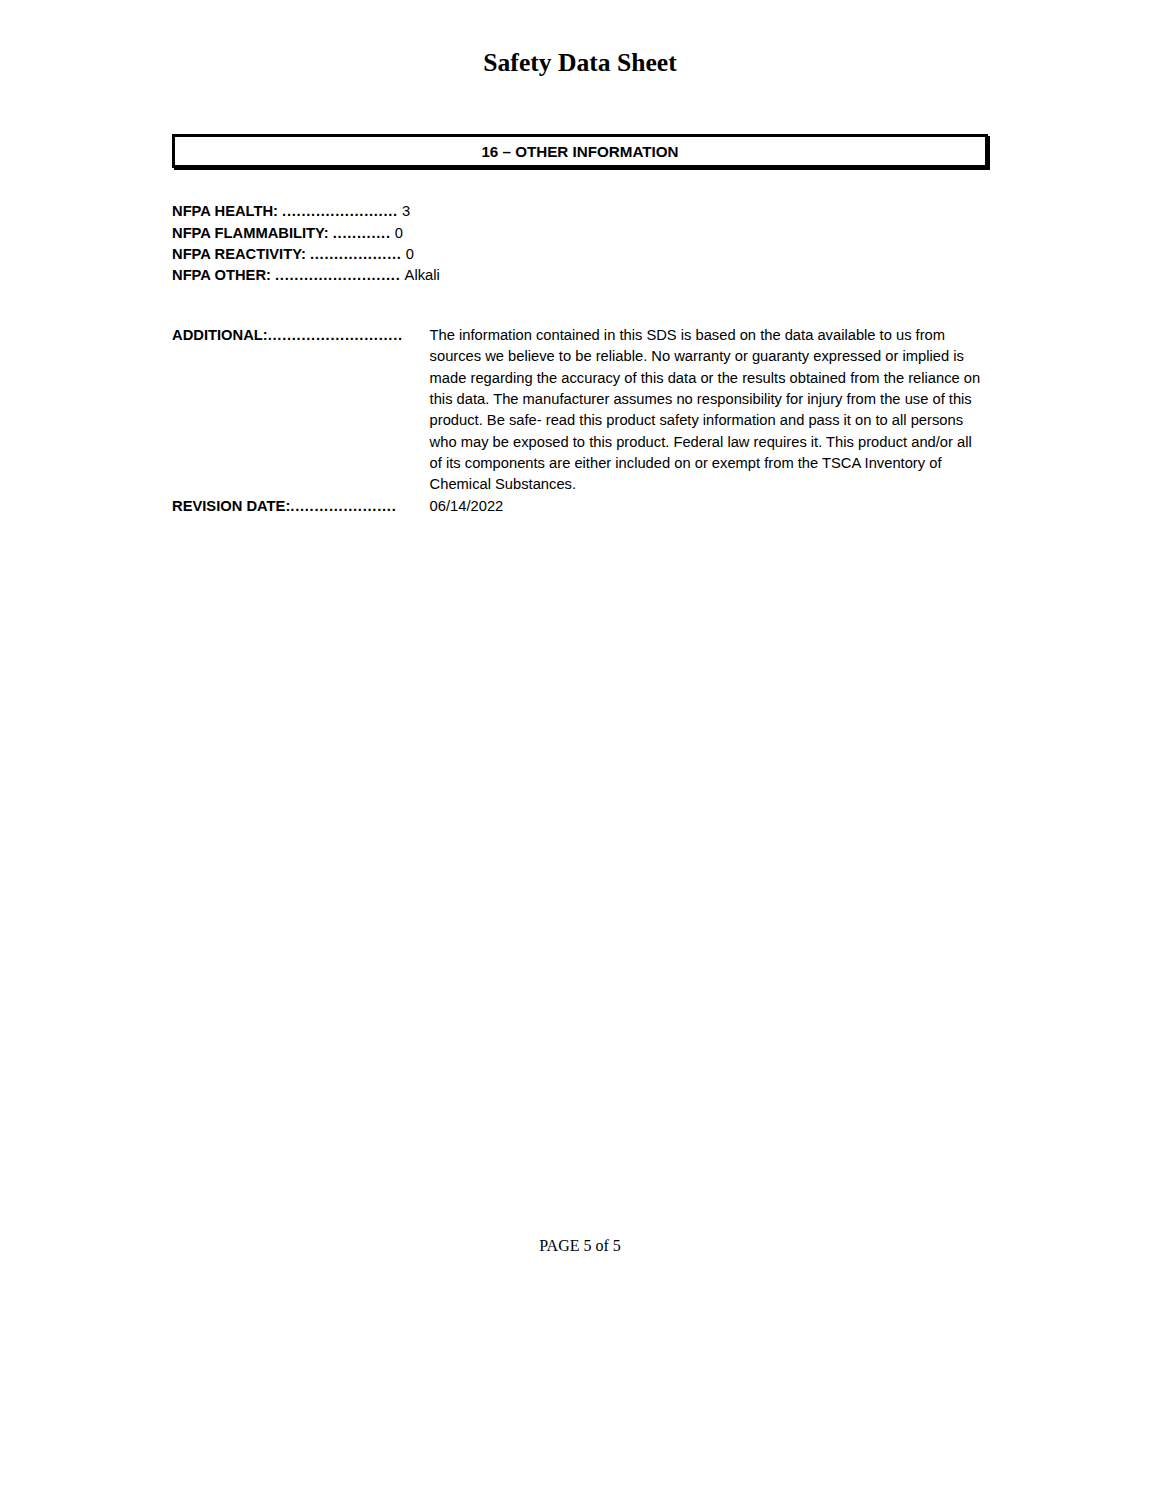Safety Data Sheet
16 – OTHER INFORMATION
NFPA HEALTH:
........................
3
NFPA FLAMMABILITY:
............
0
NFPA REACTIVITY:
...................
0
NFPA OTHER:
..........................
Alkali
ADDITIONAL:............................
The information contained in this SDS is based on the data available to us from sources we believe to be reliable. No warranty or guaranty expressed or implied is made regarding the accuracy of this data or the results obtained from the reliance on this data. The manufacturer assumes no responsibility for injury from the use of this product. Be safe- read this product safety information and pass it on to all persons who may be exposed to this product. Federal law requires it. This product and/or all of its components are either included on or exempt from the TSCA Inventory of Chemical Substances.
REVISION DATE:......................
06/14/2022
PAGE 5 of 5